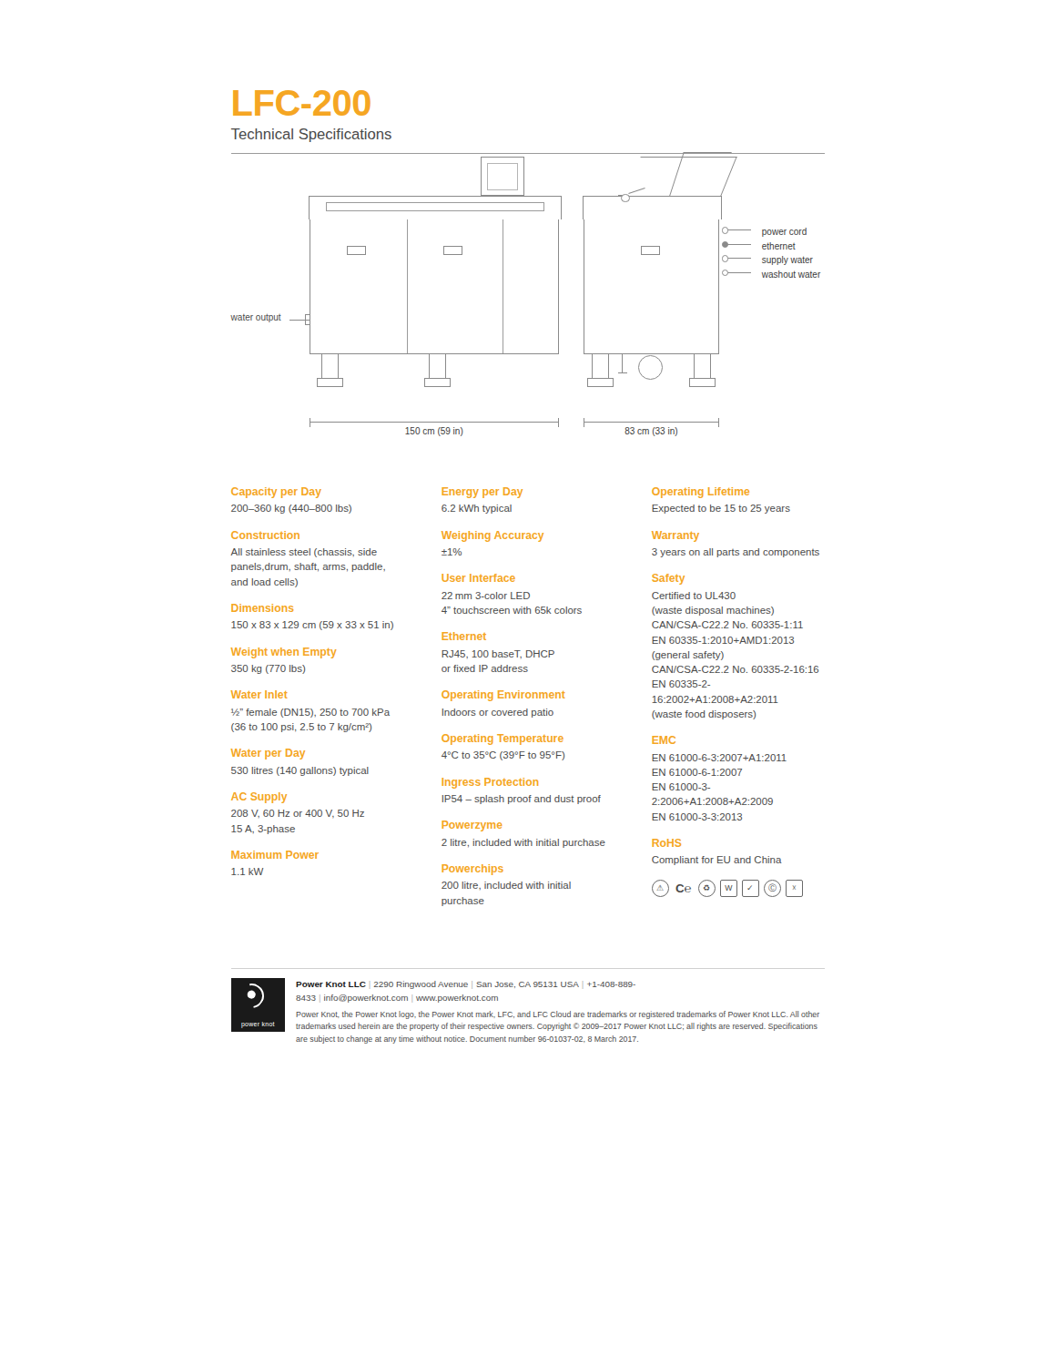LFC-200
Technical Specifications
water output
129 cm (51 in)
150 cm (59 in)
power cord
ethernet
supply water
washout water
83 cm (33 in)
Capacity per Day
200–360 kg (440–800 lbs)
Construction
All stainless steel (chassis, side panels,drum, shaft, arms, paddle, and load cells)
Dimensions
150 x 83 x 129 cm (59 x 33 x 51 in)
Weight when Empty
350 kg (770 lbs)
Water Inlet
½” female (DN15), 250 to 700 kPa
(36 to 100 psi, 2.5 to 7 kg/cm²)
Water per Day
530 litres (140 gallons) typical
AC Supply
208 V, 60 Hz or 400 V, 50 Hz
15 A, 3-phase
Maximum Power
1.1 kW
Energy per Day
6.2 kWh typical
Weighing Accuracy
±1%
User Interface
22 mm 3-color LED
4” touchscreen with 65k colors
Ethernet
RJ45, 100 baseT, DHCP
or fixed IP address
Operating Environment
Indoors or covered patio
Operating Temperature
4°C to 35°C (39°F to 95°F)
Ingress Protection
IP54 – splash proof and dust proof
Powerzyme
2 litre, included with initial purchase
Powerchips
200 litre, included with initial purchase
Operating Lifetime
Expected to be 15 to 25 years
Warranty
3 years on all parts and components
Safety
Certified to UL430
(waste disposal machines)
CAN/CSA-C22.2 No. 60335-1:11
EN 60335-1:2010+AMD1:2013
(general safety)
CAN/CSA-C22.2 No. 60335-2-16:16
EN 60335-2-16:2002+A1:2008+A2:2011
(waste food disposers)
EMC
EN 61000-6-3:2007+A1:2011
EN 61000-6-1:2007
EN 61000-3-2:2006+A1:2008+A2:2009
EN 61000-3-3:2013
RoHS
Compliant for EU and China
⚠ C℮ ♻ W ✓ Ⓒ ☓
power knot
Power Knot LLC|2290 Ringwood Avenue|San Jose, CA 95131 USA|+1-408-889-8433|info@powerknot.com|www.powerknot.com
Power Knot, the Power Knot logo, the Power Knot mark, LFC, and LFC Cloud are trademarks or registered trademarks of Power Knot LLC. All other trademarks used herein are the property of their respective owners. Copyright © 2009–2017 Power Knot LLC; all rights are reserved. Specifications are subject to change at any time without notice. Document number 96-01037-02, 8 March 2017.